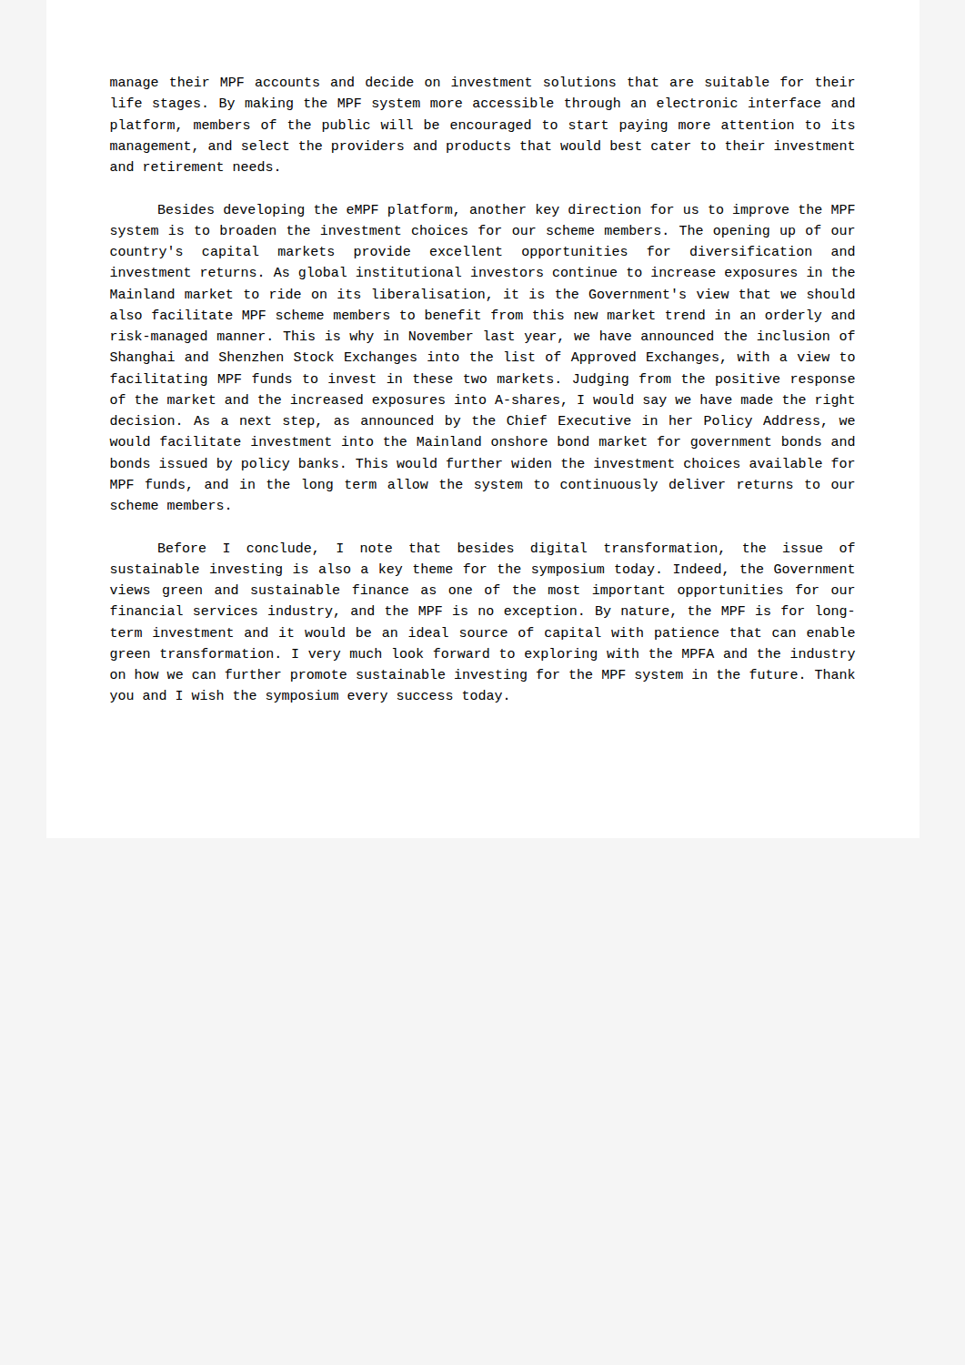manage their MPF accounts and decide on investment solutions that are suitable for their life stages. By making the MPF system more accessible through an electronic interface and platform, members of the public will be encouraged to start paying more attention to its management, and select the providers and products that would best cater to their investment and retirement needs.
Besides developing the eMPF platform, another key direction for us to improve the MPF system is to broaden the investment choices for our scheme members. The opening up of our country's capital markets provide excellent opportunities for diversification and investment returns. As global institutional investors continue to increase exposures in the Mainland market to ride on its liberalisation, it is the Government's view that we should also facilitate MPF scheme members to benefit from this new market trend in an orderly and risk-managed manner. This is why in November last year, we have announced the inclusion of Shanghai and Shenzhen Stock Exchanges into the list of Approved Exchanges, with a view to facilitating MPF funds to invest in these two markets. Judging from the positive response of the market and the increased exposures into A-shares, I would say we have made the right decision. As a next step, as announced by the Chief Executive in her Policy Address, we would facilitate investment into the Mainland onshore bond market for government bonds and bonds issued by policy banks. This would further widen the investment choices available for MPF funds, and in the long term allow the system to continuously deliver returns to our scheme members.
Before I conclude, I note that besides digital transformation, the issue of sustainable investing is also a key theme for the symposium today. Indeed, the Government views green and sustainable finance as one of the most important opportunities for our financial services industry, and the MPF is no exception. By nature, the MPF is for long-term investment and it would be an ideal source of capital with patience that can enable green transformation. I very much look forward to exploring with the MPFA and the industry on how we can further promote sustainable investing for the MPF system in the future. Thank you and I wish the symposium every success today.